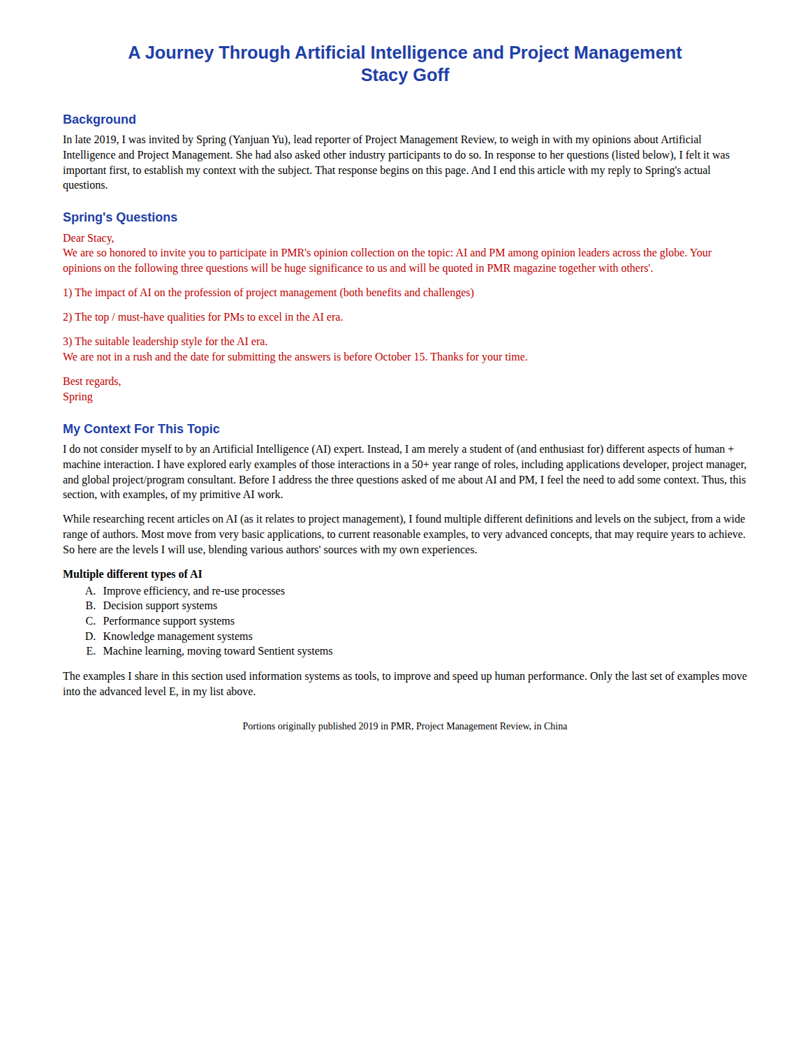A Journey Through Artificial Intelligence and Project ManagementStacy Goff
Background
In late 2019, I was invited by Spring (Yanjuan Yu), lead reporter of Project Management Review, to weigh in with my opinions about Artificial Intelligence and Project Management. She had also asked other industry participants to do so. In response to her questions (listed below), I felt it was important first, to establish my context with the subject. That response begins on this page. And I end this article with my reply to Spring's actual questions.
Spring's Questions
Dear Stacy,
We are so honored to invite you to participate in PMR's opinion collection on the topic: AI and PM among opinion leaders across the globe. Your opinions on the following three questions will be huge significance to us and will be quoted in PMR magazine together with others'.
1) The impact of AI on the profession of project management (both benefits and challenges)
2) The top / must-have qualities for PMs to excel in the AI era.
3) The suitable leadership style for the AI era.
We are not in a rush and the date for submitting the answers is before October 15. Thanks for your time.
Best regards,
Spring
My Context For This Topic
I do not consider myself to by an Artificial Intelligence (AI) expert. Instead, I am merely a student of (and enthusiast for) different aspects of human + machine interaction. I have explored early examples of those interactions in a 50+ year range of roles, including applications developer, project manager, and global project/program consultant. Before I address the three questions asked of me about AI and PM, I feel the need to add some context. Thus, this section, with examples, of my primitive AI work.
While researching recent articles on AI (as it relates to project management), I found multiple different definitions and levels on the subject, from a wide range of authors. Most move from very basic applications, to current reasonable examples, to very advanced concepts, that may require years to achieve. So here are the levels I will use, blending various authors' sources with my own experiences.
Multiple different types of AI
Improve efficiency, and re-use processes
Decision support systems
Performance support systems
Knowledge management systems
Machine learning, moving toward Sentient systems
The examples I share in this section used information systems as tools, to improve and speed up human performance. Only the last set of examples move into the advanced level E, in my list above.
Portions originally published 2019 in PMR, Project Management Review, in China